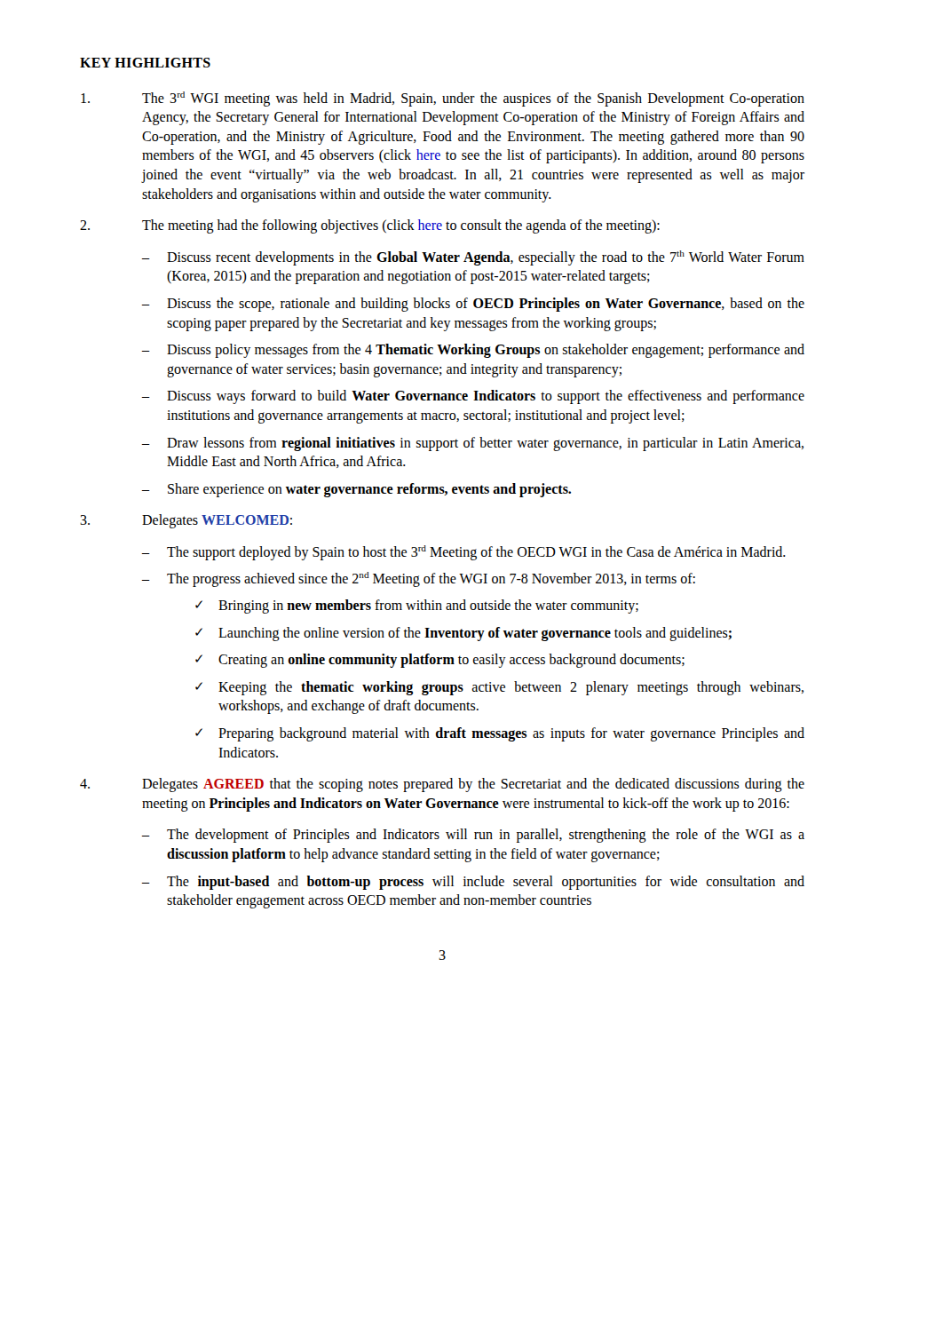KEY HIGHLIGHTS
1.
The 3rd WGI meeting was held in Madrid, Spain, under the auspices of the Spanish Development Co-operation Agency, the Secretary General for International Development Co-operation of the Ministry of Foreign Affairs and Co-operation, and the Ministry of Agriculture, Food and the Environment. The meeting gathered more than 90 members of the WGI, and 45 observers (click here to see the list of participants). In addition, around 80 persons joined the event “virtually” via the web broadcast. In all, 21 countries were represented as well as major stakeholders and organisations within and outside the water community.
2.
The meeting had the following objectives (click here to consult the agenda of the meeting):
Discuss recent developments in the Global Water Agenda, especially the road to the 7th World Water Forum (Korea, 2015) and the preparation and negotiation of post-2015 water-related targets;
Discuss the scope, rationale and building blocks of OECD Principles on Water Governance, based on the scoping paper prepared by the Secretariat and key messages from the working groups;
Discuss policy messages from the 4 Thematic Working Groups on stakeholder engagement; performance and governance of water services; basin governance; and integrity and transparency;
Discuss ways forward to build Water Governance Indicators to support the effectiveness and performance institutions and governance arrangements at macro, sectoral; institutional and project level;
Draw lessons from regional initiatives in support of better water governance, in particular in Latin America, Middle East and North Africa, and Africa.
Share experience on water governance reforms, events and projects.
3.
Delegates WELCOMED:
The support deployed by Spain to host the 3rd Meeting of the OECD WGI in the Casa de América in Madrid.
The progress achieved since the 2nd Meeting of the WGI on 7-8 November 2013, in terms of:
Bringing in new members from within and outside the water community;
Launching the online version of the Inventory of water governance tools and guidelines;
Creating an online community platform to easily access background documents;
Keeping the thematic working groups active between 2 plenary meetings through webinars, workshops, and exchange of draft documents.
Preparing background material with draft messages as inputs for water governance Principles and Indicators.
4.
Delegates AGREED that the scoping notes prepared by the Secretariat and the dedicated discussions during the meeting on Principles and Indicators on Water Governance were instrumental to kick-off the work up to 2016:
The development of Principles and Indicators will run in parallel, strengthening the role of the WGI as a discussion platform to help advance standard setting in the field of water governance;
The input-based and bottom-up process will include several opportunities for wide consultation and stakeholder engagement across OECD member and non-member countries
3